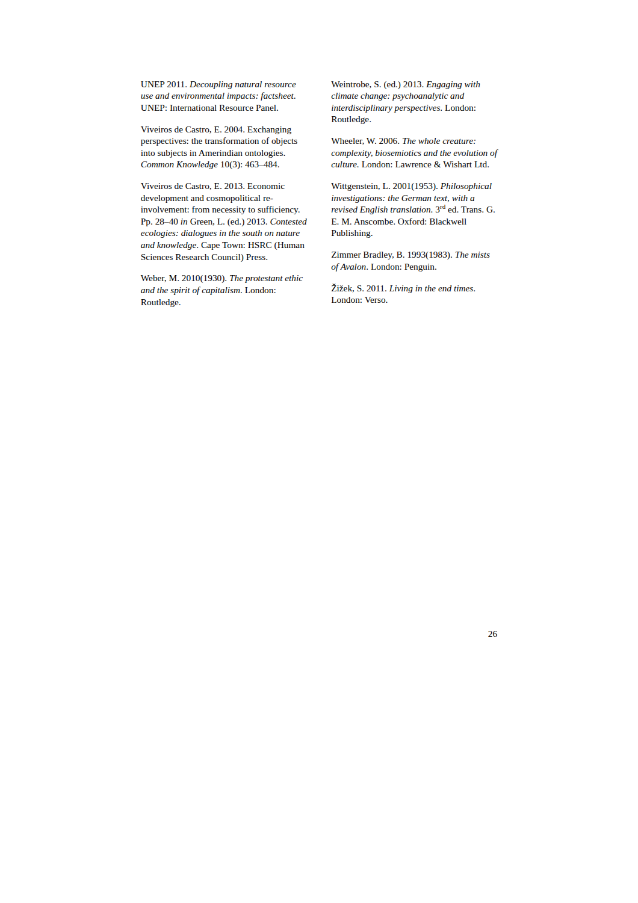UNEP 2011. Decoupling natural resource use and environmental impacts: factsheet. UNEP: International Resource Panel.
Viveiros de Castro, E. 2004. Exchanging perspectives: the transformation of objects into subjects in Amerindian ontologies. Common Knowledge 10(3): 463–484.
Viveiros de Castro, E. 2013. Economic development and cosmopolitical re-involvement: from necessity to sufficiency. Pp. 28–40 in Green, L. (ed.) 2013. Contested ecologies: dialogues in the south on nature and knowledge. Cape Town: HSRC (Human Sciences Research Council) Press.
Weber, M. 2010(1930). The protestant ethic and the spirit of capitalism. London: Routledge.
Weintrobe, S. (ed.) 2013. Engaging with climate change: psychoanalytic and interdisciplinary perspectives. London: Routledge.
Wheeler, W. 2006. The whole creature: complexity, biosemiotics and the evolution of culture. London: Lawrence & Wishart Ltd.
Wittgenstein, L. 2001(1953). Philosophical investigations: the German text, with a revised English translation. 3rd ed. Trans. G. E. M. Anscombe. Oxford: Blackwell Publishing.
Zimmer Bradley, B. 1993(1983). The mists of Avalon. London: Penguin.
Žižek, S. 2011. Living in the end times. London: Verso.
26